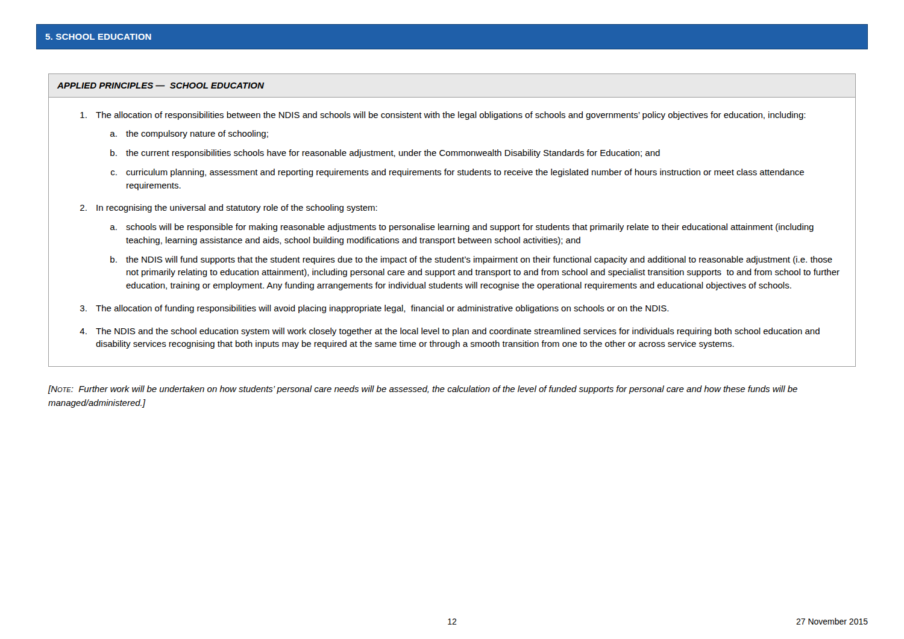5. SCHOOL EDUCATION
APPLIED PRINCIPLES — SCHOOL EDUCATION
The allocation of responsibilities between the NDIS and schools will be consistent with the legal obligations of schools and governments’ policy objectives for education, including:
the compulsory nature of schooling;
the current responsibilities schools have for reasonable adjustment, under the Commonwealth Disability Standards for Education; and
curriculum planning, assessment and reporting requirements and requirements for students to receive the legislated number of hours instruction or meet class attendance requirements.
In recognising the universal and statutory role of the schooling system:
schools will be responsible for making reasonable adjustments to personalise learning and support for students that primarily relate to their educational attainment (including teaching, learning assistance and aids, school building modifications and transport between school activities); and
the NDIS will fund supports that the student requires due to the impact of the student’s impairment on their functional capacity and additional to reasonable adjustment (i.e. those not primarily relating to education attainment), including personal care and support and transport to and from school and specialist transition supports to and from school to further education, training or employment. Any funding arrangements for individual students will recognise the operational requirements and educational objectives of schools.
The allocation of funding responsibilities will avoid placing inappropriate legal, financial or administrative obligations on schools or on the NDIS.
The NDIS and the school education system will work closely together at the local level to plan and coordinate streamlined services for individuals requiring both school education and disability services recognising that both inputs may be required at the same time or through a smooth transition from one to the other or across service systems.
[Note: Further work will be undertaken on how students’ personal care needs will be assessed, the calculation of the level of funded supports for personal care and how these funds will be managed/administered.]
12
27 November 2015